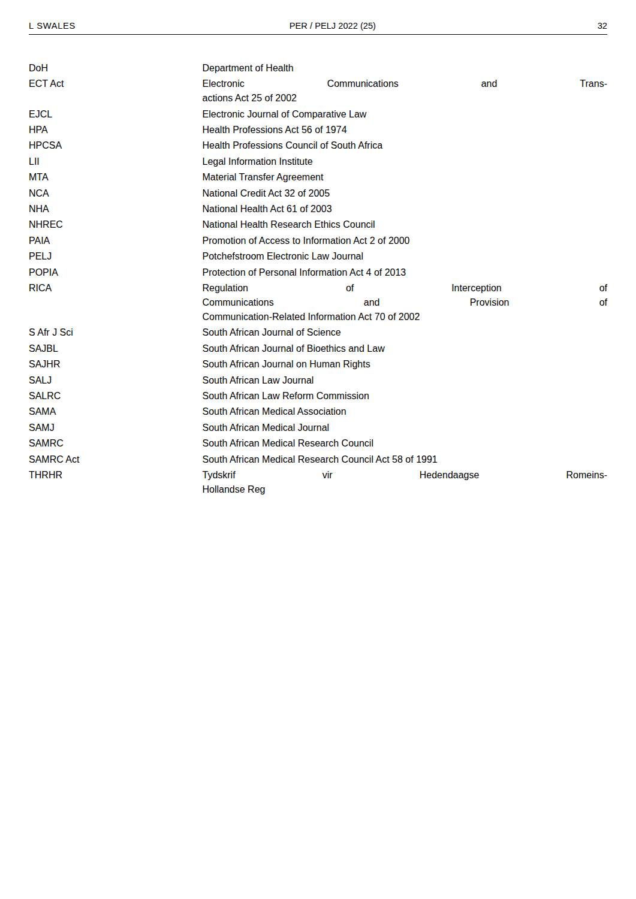L Swales PER / PELJ 2022 (25) 32
| DoH | Department of Health |
| ECT Act | Electronic Communications and Trans- actions Act 25 of 2002 |
| EJCL | Electronic Journal of Comparative Law |
| HPA | Health Professions Act 56 of 1974 |
| HPCSA | Health Professions Council of South Africa |
| LII | Legal Information Institute |
| MTA | Material Transfer Agreement |
| NCA | National Credit Act 32 of 2005 |
| NHA | National Health Act 61 of 2003 |
| NHREC | National Health Research Ethics Council |
| PAIA | Promotion of Access to Information Act 2 of 2000 |
| PELJ | Potchefstroom Electronic Law Journal |
| POPIA | Protection of Personal Information Act 4 of 2013 |
| RICA | Regulation of Interception of Communications and Provision of Communication-Related Information Act 70 of 2002 |
| S Afr J Sci | South African Journal of Science |
| SAJBL | South African Journal of Bioethics and Law |
| SAJHR | South African Journal on Human Rights |
| SALJ | South African Law Journal |
| SALRC | South African Law Reform Commission |
| SAMA | South African Medical Association |
| SAMJ | South African Medical Journal |
| SAMRC | South African Medical Research Council |
| SAMRC Act | South African Medical Research Council Act 58 of 1991 |
| THRHR | Tydskrif vir Hedendaagse Romeins- Hollandse Reg |